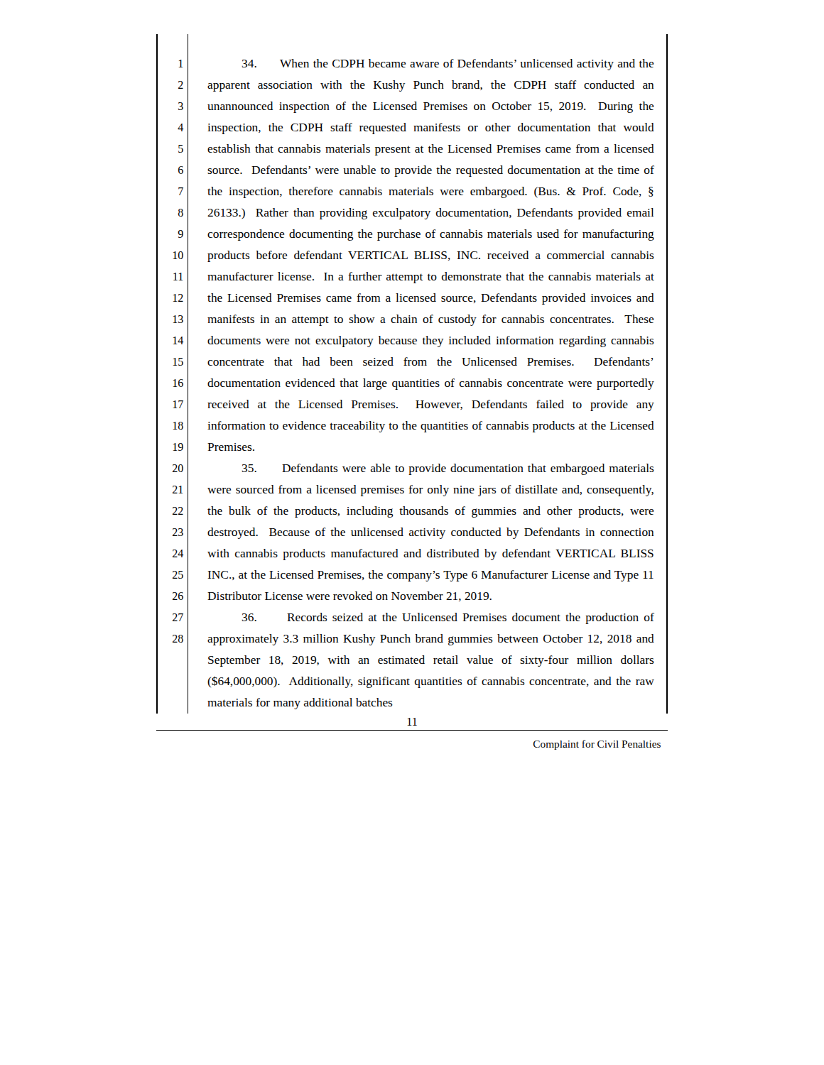1
2
3
4
5
6
7
8
9
10
11
12
13
14
15
16
17
18
19
20
21
22
23
24
25
26
27
28
34. When the CDPH became aware of Defendants’ unlicensed activity and the apparent association with the Kushy Punch brand, the CDPH staff conducted an unannounced inspection of the Licensed Premises on October 15, 2019. During the inspection, the CDPH staff requested manifests or other documentation that would establish that cannabis materials present at the Licensed Premises came from a licensed source. Defendants’ were unable to provide the requested documentation at the time of the inspection, therefore cannabis materials were embargoed. (Bus. & Prof. Code, § 26133.) Rather than providing exculpatory documentation, Defendants provided email correspondence documenting the purchase of cannabis materials used for manufacturing products before defendant VERTICAL BLISS, INC. received a commercial cannabis manufacturer license. In a further attempt to demonstrate that the cannabis materials at the Licensed Premises came from a licensed source, Defendants provided invoices and manifests in an attempt to show a chain of custody for cannabis concentrates. These documents were not exculpatory because they included information regarding cannabis concentrate that had been seized from the Unlicensed Premises. Defendants’ documentation evidenced that large quantities of cannabis concentrate were purportedly received at the Licensed Premises. However, Defendants failed to provide any information to evidence traceability to the quantities of cannabis products at the Licensed Premises.
35. Defendants were able to provide documentation that embargoed materials were sourced from a licensed premises for only nine jars of distillate and, consequently, the bulk of the products, including thousands of gummies and other products, were destroyed. Because of the unlicensed activity conducted by Defendants in connection with cannabis products manufactured and distributed by defendant VERTICAL BLISS INC., at the Licensed Premises, the company’s Type 6 Manufacturer License and Type 11 Distributor License were revoked on November 21, 2019.
36. Records seized at the Unlicensed Premises document the production of approximately 3.3 million Kushy Punch brand gummies between October 12, 2018 and September 18, 2019, with an estimated retail value of sixty-four million dollars ($64,000,000). Additionally, significant quantities of cannabis concentrate, and the raw materials for many additional batches
11
Complaint for Civil Penalties